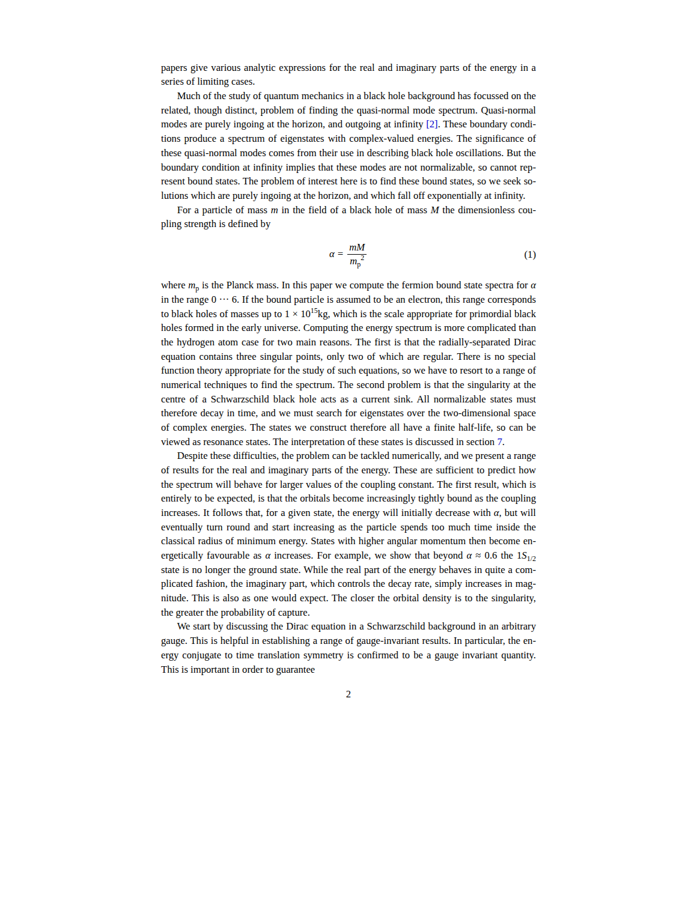papers give various analytic expressions for the real and imaginary parts of the energy in a series of limiting cases.
Much of the study of quantum mechanics in a black hole background has focussed on the related, though distinct, problem of finding the quasi-normal mode spectrum. Quasi-normal modes are purely ingoing at the horizon, and outgoing at infinity [2]. These boundary conditions produce a spectrum of eigenstates with complex-valued energies. The significance of these quasi-normal modes comes from their use in describing black hole oscillations. But the boundary condition at infinity implies that these modes are not normalizable, so cannot represent bound states. The problem of interest here is to find these bound states, so we seek solutions which are purely ingoing at the horizon, and which fall off exponentially at infinity.
For a particle of mass m in the field of a black hole of mass M the dimensionless coupling strength is defined by
α = mM mp2 (1)
where mp is the Planck mass. In this paper we compute the fermion bound state spectra for α in the range 0 ··· 6. If the bound particle is assumed to be an electron, this range corresponds to black holes of masses up to 1 × 1015kg, which is the scale appropriate for primordial black holes formed in the early universe. Computing the energy spectrum is more complicated than the hydrogen atom case for two main reasons. The first is that the radially-separated Dirac equation contains three singular points, only two of which are regular. There is no special function theory appropriate for the study of such equations, so we have to resort to a range of numerical techniques to find the spectrum. The second problem is that the singularity at the centre of a Schwarzschild black hole acts as a current sink. All normalizable states must therefore decay in time, and we must search for eigenstates over the two-dimensional space of complex energies. The states we construct therefore all have a finite half-life, so can be viewed as resonance states. The interpretation of these states is discussed in section 7.
Despite these difficulties, the problem can be tackled numerically, and we present a range of results for the real and imaginary parts of the energy. These are sufficient to predict how the spectrum will behave for larger values of the coupling constant. The first result, which is entirely to be expected, is that the orbitals become increasingly tightly bound as the coupling increases. It follows that, for a given state, the energy will initially decrease with α, but will eventually turn round and start increasing as the particle spends too much time inside the classical radius of minimum energy. States with higher angular momentum then become energetically favourable as α increases. For example, we show that beyond α ≈ 0.6 the 1S1/2 state is no longer the ground state. While the real part of the energy behaves in quite a complicated fashion, the imaginary part, which controls the decay rate, simply increases in magnitude. This is also as one would expect. The closer the orbital density is to the singularity, the greater the probability of capture.
We start by discussing the Dirac equation in a Schwarzschild background in an arbitrary gauge. This is helpful in establishing a range of gauge-invariant results. In particular, the energy conjugate to time translation symmetry is confirmed to be a gauge invariant quantity. This is important in order to guarantee
2